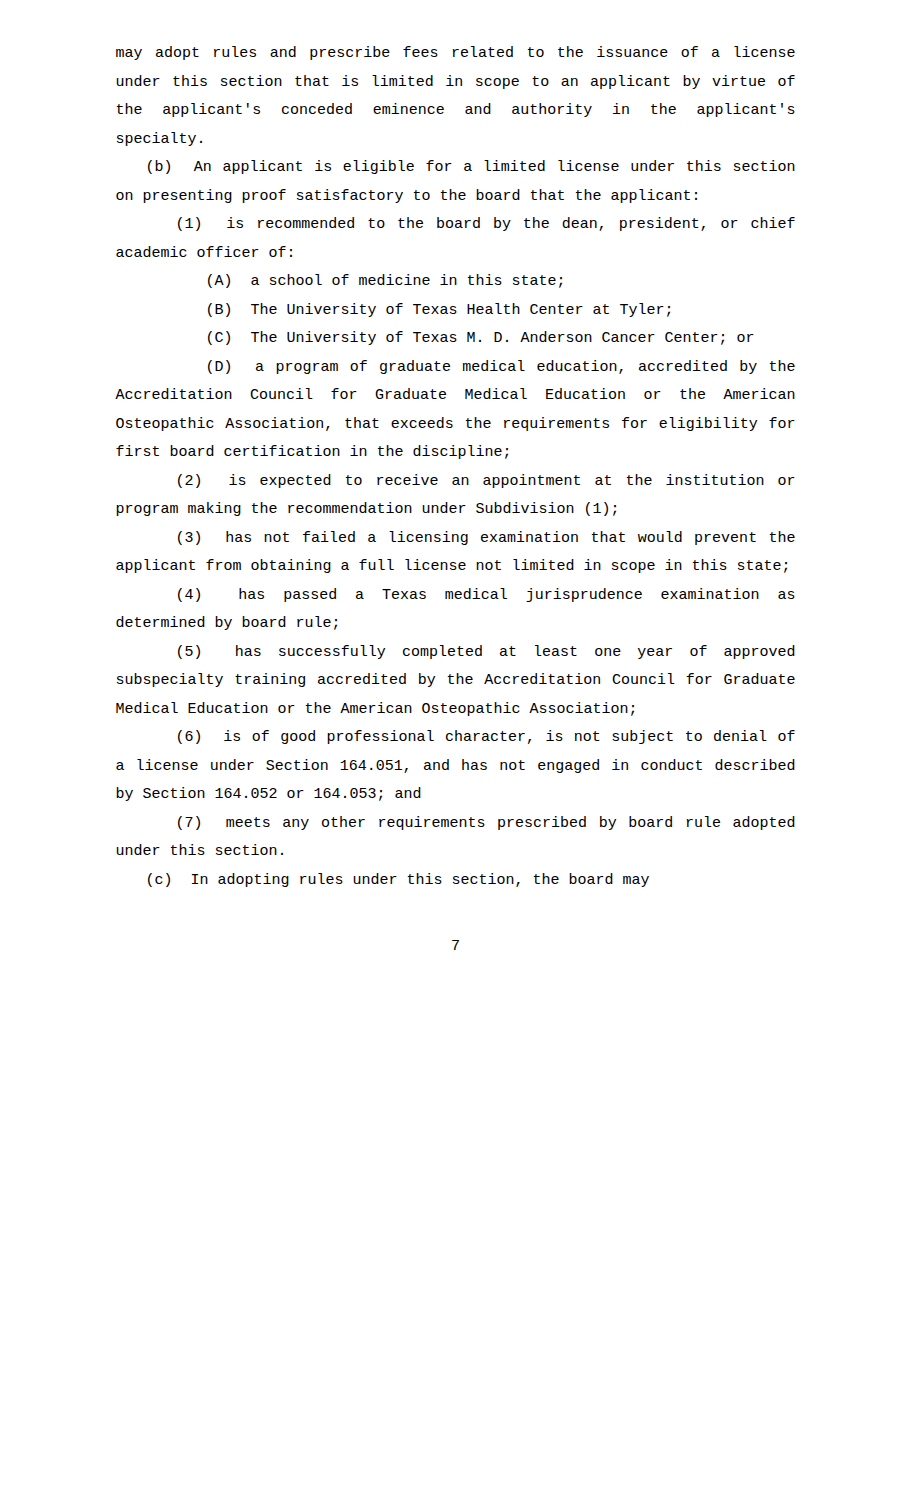may adopt rules and prescribe fees related to the issuance of a license under this section that is limited in scope to an applicant by virtue of the applicant's conceded eminence and authority in the applicant's specialty.
(b) An applicant is eligible for a limited license under this section on presenting proof satisfactory to the board that the applicant:
(1) is recommended to the board by the dean, president, or chief academic officer of:
(A) a school of medicine in this state;
(B) The University of Texas Health Center at Tyler;
(C) The University of Texas M. D. Anderson Cancer Center; or
(D) a program of graduate medical education, accredited by the Accreditation Council for Graduate Medical Education or the American Osteopathic Association, that exceeds the requirements for eligibility for first board certification in the discipline;
(2) is expected to receive an appointment at the institution or program making the recommendation under Subdivision (1);
(3) has not failed a licensing examination that would prevent the applicant from obtaining a full license not limited in scope in this state;
(4) has passed a Texas medical jurisprudence examination as determined by board rule;
(5) has successfully completed at least one year of approved subspecialty training accredited by the Accreditation Council for Graduate Medical Education or the American Osteopathic Association;
(6) is of good professional character, is not subject to denial of a license under Section 164.051, and has not engaged in conduct described by Section 164.052 or 164.053; and
(7) meets any other requirements prescribed by board rule adopted under this section.
(c) In adopting rules under this section, the board may
7